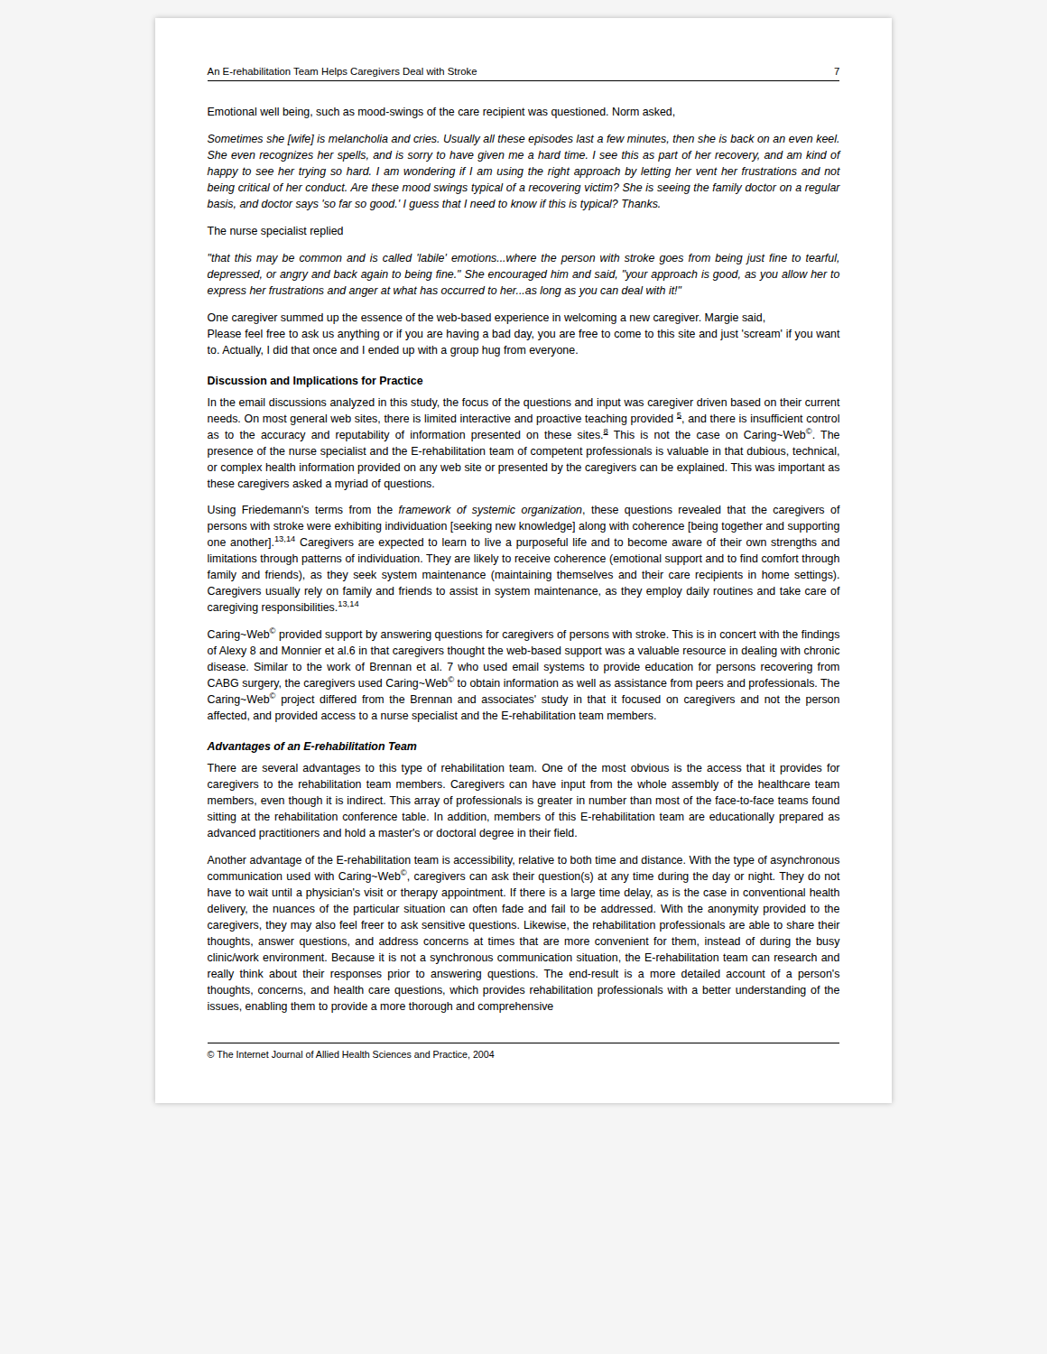An E-rehabilitation Team Helps Caregivers Deal with Stroke 7
Emotional well being, such as mood-swings of the care recipient was questioned. Norm asked,
Sometimes she [wife] is melancholia and cries. Usually all these episodes last a few minutes, then she is back on an even keel. She even recognizes her spells, and is sorry to have given me a hard time. I see this as part of her recovery, and am kind of happy to see her trying so hard. I am wondering if I am using the right approach by letting her vent her frustrations and not being critical of her conduct. Are these mood swings typical of a recovering victim? She is seeing the family doctor on a regular basis, and doctor says 'so far so good.' I guess that I need to know if this is typical? Thanks.
The nurse specialist replied
"that this may be common and is called 'labile' emotions...where the person with stroke goes from being just fine to tearful, depressed, or angry and back again to being fine." She encouraged him and said, "your approach is good, as you allow her to express her frustrations and anger at what has occurred to her...as long as you can deal with it!"
One caregiver summed up the essence of the web-based experience in welcoming a new caregiver. Margie said,
Please feel free to ask us anything or if you are having a bad day, you are free to come to this site and just 'scream' if you want to. Actually, I did that once and I ended up with a group hug from everyone.
Discussion and Implications for Practice
In the email discussions analyzed in this study, the focus of the questions and input was caregiver driven based on their current needs. On most general web sites, there is limited interactive and proactive teaching provided 5, and there is insufficient control as to the accuracy and reputability of information presented on these sites.8 This is not the case on Caring~Web©. The presence of the nurse specialist and the E-rehabilitation team of competent professionals is valuable in that dubious, technical, or complex health information provided on any web site or presented by the caregivers can be explained. This was important as these caregivers asked a myriad of questions.
Using Friedemann's terms from the framework of systemic organization, these questions revealed that the caregivers of persons with stroke were exhibiting individuation [seeking new knowledge] along with coherence [being together and supporting one another].13,14 Caregivers are expected to learn to live a purposeful life and to become aware of their own strengths and limitations through patterns of individuation. They are likely to receive coherence (emotional support and to find comfort through family and friends), as they seek system maintenance (maintaining themselves and their care recipients in home settings). Caregivers usually rely on family and friends to assist in system maintenance, as they employ daily routines and take care of caregiving responsibilities.13,14
Caring~Web© provided support by answering questions for caregivers of persons with stroke. This is in concert with the findings of Alexy 8 and Monnier et al.6 in that caregivers thought the web-based support was a valuable resource in dealing with chronic disease. Similar to the work of Brennan et al. 7 who used email systems to provide education for persons recovering from CABG surgery, the caregivers used Caring~Web© to obtain information as well as assistance from peers and professionals. The Caring~Web© project differed from the Brennan and associates' study in that it focused on caregivers and not the person affected, and provided access to a nurse specialist and the E-rehabilitation team members.
Advantages of an E-rehabilitation Team
There are several advantages to this type of rehabilitation team. One of the most obvious is the access that it provides for caregivers to the rehabilitation team members. Caregivers can have input from the whole assembly of the healthcare team members, even though it is indirect. This array of professionals is greater in number than most of the face-to-face teams found sitting at the rehabilitation conference table. In addition, members of this E-rehabilitation team are educationally prepared as advanced practitioners and hold a master's or doctoral degree in their field.
Another advantage of the E-rehabilitation team is accessibility, relative to both time and distance. With the type of asynchronous communication used with Caring~Web©, caregivers can ask their question(s) at any time during the day or night. They do not have to wait until a physician's visit or therapy appointment. If there is a large time delay, as is the case in conventional health delivery, the nuances of the particular situation can often fade and fail to be addressed. With the anonymity provided to the caregivers, they may also feel freer to ask sensitive questions. Likewise, the rehabilitation professionals are able to share their thoughts, answer questions, and address concerns at times that are more convenient for them, instead of during the busy clinic/work environment. Because it is not a synchronous communication situation, the E-rehabilitation team can research and really think about their responses prior to answering questions. The end-result is a more detailed account of a person's thoughts, concerns, and health care questions, which provides rehabilitation professionals with a better understanding of the issues, enabling them to provide a more thorough and comprehensive
© The Internet Journal of Allied Health Sciences and Practice, 2004